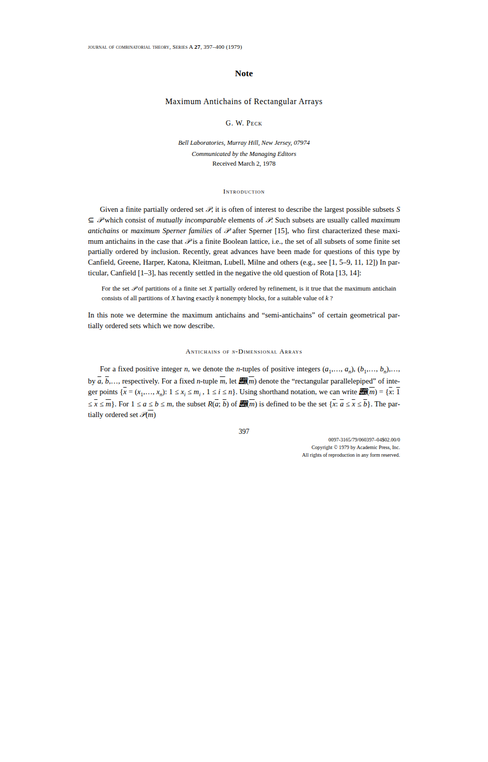journal of combinatorial theory, Series A 27, 397–400 (1979)
Note
Maximum Antichains of Rectangular Arrays
G. W. Peck
Bell Laboratories, Murray Hill, New Jersey, 07974
Communicated by the Managing Editors
Received March 2, 1978
Introduction
Given a finite partially ordered set 𝒫, it is often of interest to describe the largest possible subsets S ⊆ 𝒫 which consist of mutually incomparable elements of 𝒫. Such subsets are usually called maximum antichains or maximum Sperner families of 𝒫 after Sperner [15], who first characterized these maximum antichains in the case that 𝒫 is a finite Boolean lattice, i.e., the set of all subsets of some finite set partially ordered by inclusion. Recently, great advances have been made for questions of this type by Canfield, Greene, Harper, Katona, Kleitman, Lubell, Milne and others (e.g., see [1, 5–9, 11, 12]) In particular, Canfield [1–3], has recently settled in the negative the old question of Rota [13, 14]:
For the set 𝒫 of partitions of a finite set X partially ordered by refinement, is it true that the maximum antichain consists of all partitions of X having exactly k nonempty blocks, for a suitable value of k ?
In this note we determine the maximum antichains and “semi-antichains” of certain geometrical partially ordered sets which we now describe.
Antichains of n-Dimensional Arrays
For a fixed positive integer n, we denote the n-tuples of positive integers (a1,…, an), (b1,…, bn),…, by a, b,…, respectively. For a fixed n-tuple m, let 𝒡(m) denote the “rectangular parallelepiped” of integer points {x = (x1,…, xn): 1 ≤ xi ≤ mi , 1 ≤ i ≤ n}. Using shorthand notation, we can write 𝒡(m) = {x: 1 ≤ x ≤ m}. For 1 ≤ a ≤ b ≤ m, the subset R(a; b) of 𝒡(m) is defined to be the set {x: a ≤ x ≤ b}. The partially ordered set 𝒫(m)
397
0097-3165/79/060397–04$02.00/0
Copyright © 1979 by Academic Press, Inc.
All rights of reproduction in any form reserved.